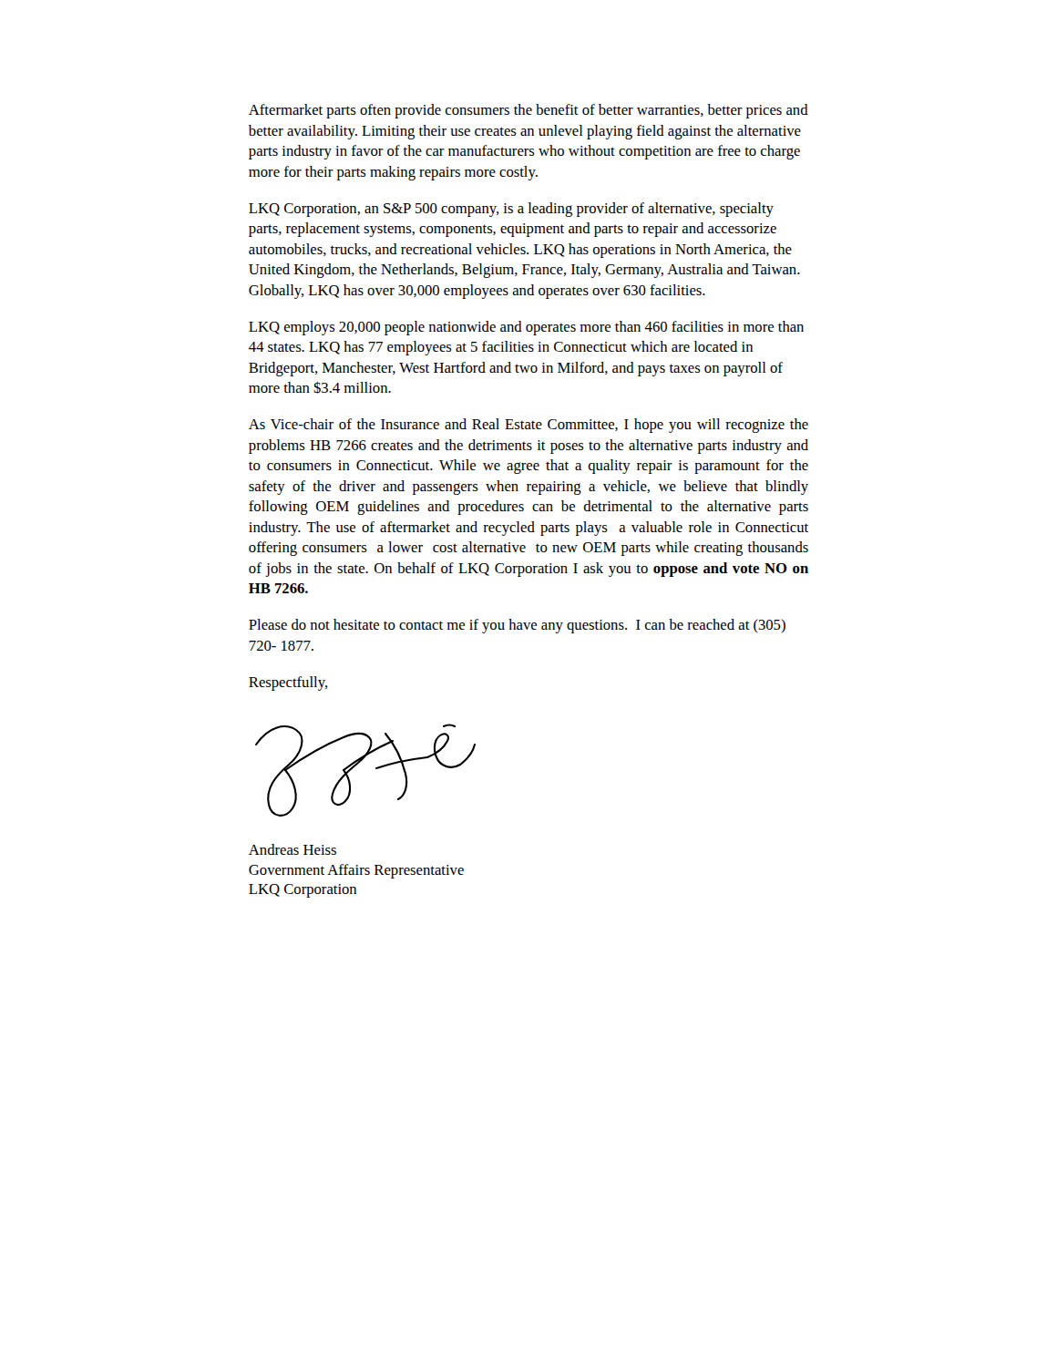Aftermarket parts often provide consumers the benefit of better warranties, better prices and better availability. Limiting their use creates an unlevel playing field against the alternative parts industry in favor of the car manufacturers who without competition are free to charge more for their parts making repairs more costly.
LKQ Corporation, an S&P 500 company, is a leading provider of alternative, specialty parts, replacement systems, components, equipment and parts to repair and accessorize automobiles, trucks, and recreational vehicles. LKQ has operations in North America, the United Kingdom, the Netherlands, Belgium, France, Italy, Germany, Australia and Taiwan. Globally, LKQ has over 30,000 employees and operates over 630 facilities.
LKQ employs 20,000 people nationwide and operates more than 460 facilities in more than 44 states. LKQ has 77 employees at 5 facilities in Connecticut which are located in Bridgeport, Manchester, West Hartford and two in Milford, and pays taxes on payroll of more than $3.4 million.
As Vice-chair of the Insurance and Real Estate Committee, I hope you will recognize the problems HB 7266 creates and the detriments it poses to the alternative parts industry and to consumers in Connecticut. While we agree that a quality repair is paramount for the safety of the driver and passengers when repairing a vehicle, we believe that blindly following OEM guidelines and procedures can be detrimental to the alternative parts industry. The use of aftermarket and recycled parts plays a valuable role in Connecticut offering consumers a lower cost alternative to new OEM parts while creating thousands of jobs in the state. On behalf of LKQ Corporation I ask you to oppose and vote NO on HB 7266.
Please do not hesitate to contact me if you have any questions. I can be reached at (305) 720- 1877.
Respectfully,
Andreas Heiss
Government Affairs Representative
LKQ Corporation